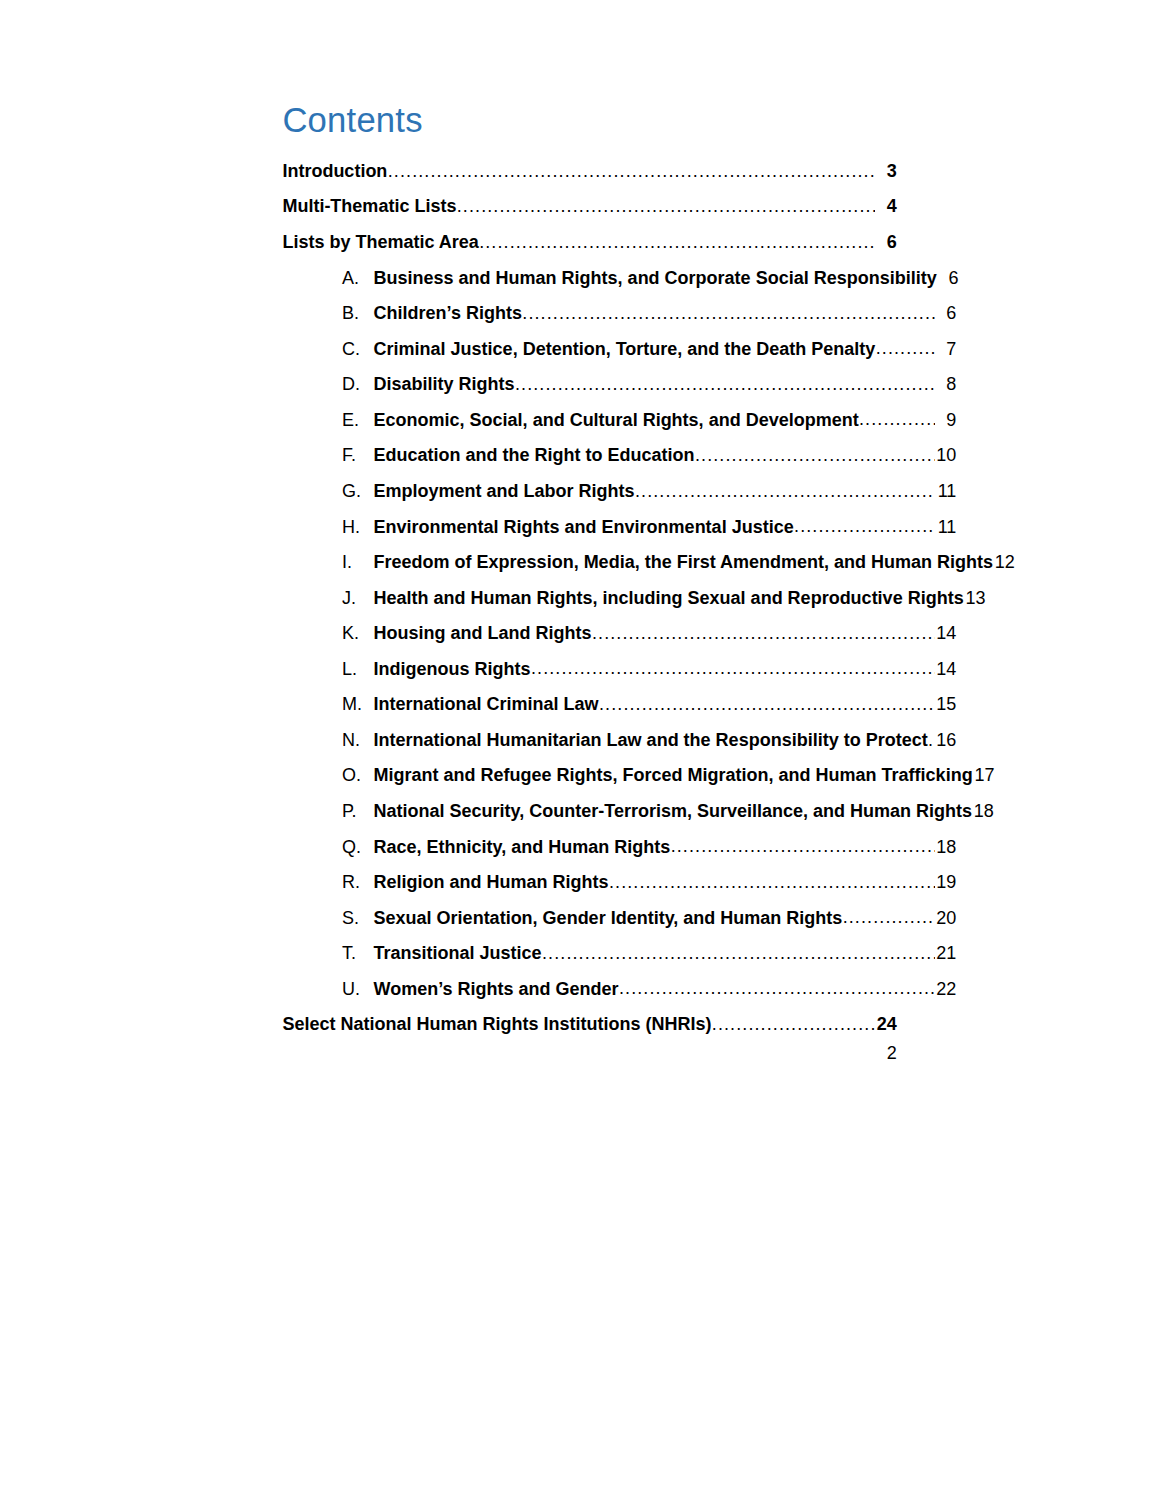Contents
Introduction ................................................................................................................................. 3
Multi-Thematic Lists ....................................................................................................................... 4
Lists by Thematic Area ................................................................................................................... 6
A. Business and Human Rights, and Corporate Social Responsibility ........................................ 6
B. Children’s Rights ......................................................................................................... 6
C. Criminal Justice, Detention, Torture, and the Death Penalty .................................................. 7
D. Disability Rights ........................................................................................................... 8
E. Economic, Social, and Cultural Rights, and Development ....................................................... 9
F. Education and the Right to Education .................................................................................. 10
G. Employment and Labor Rights ............................................................................................... 11
H. Environmental Rights and Environmental Justice .................................................................. 11
I. Freedom of Expression, Media, the First Amendment, and Human Rights .......................... 12
J. Health and Human Rights, including Sexual and Reproductive Rights ................................ 13
K. Housing and Land Rights ......................................................................................................... 14
L. Indigenous Rights ....................................................................................................... 14
M. International Criminal Law ..................................................................................................... 15
N. International Humanitarian Law and the Responsibility to Protect ..................................... 16
O. Migrant and Refugee Rights, Forced Migration, and Human Trafficking ............................. 17
P. National Security, Counter-Terrorism, Surveillance, and Human Rights .............................. 18
Q. Race, Ethnicity, and Human Rights ......................................................................................... 18
R. Religion and Human Rights ..................................................................................................... 19
S. Sexual Orientation, Gender Identity, and Human Rights ....................................................... 20
T. Transitional Justice ..................................................................................................... 21
U. Women’s Rights and Gender ..................................................................................................... 22
Select National Human Rights Institutions (NHRIs) ................................................................................. 24
2